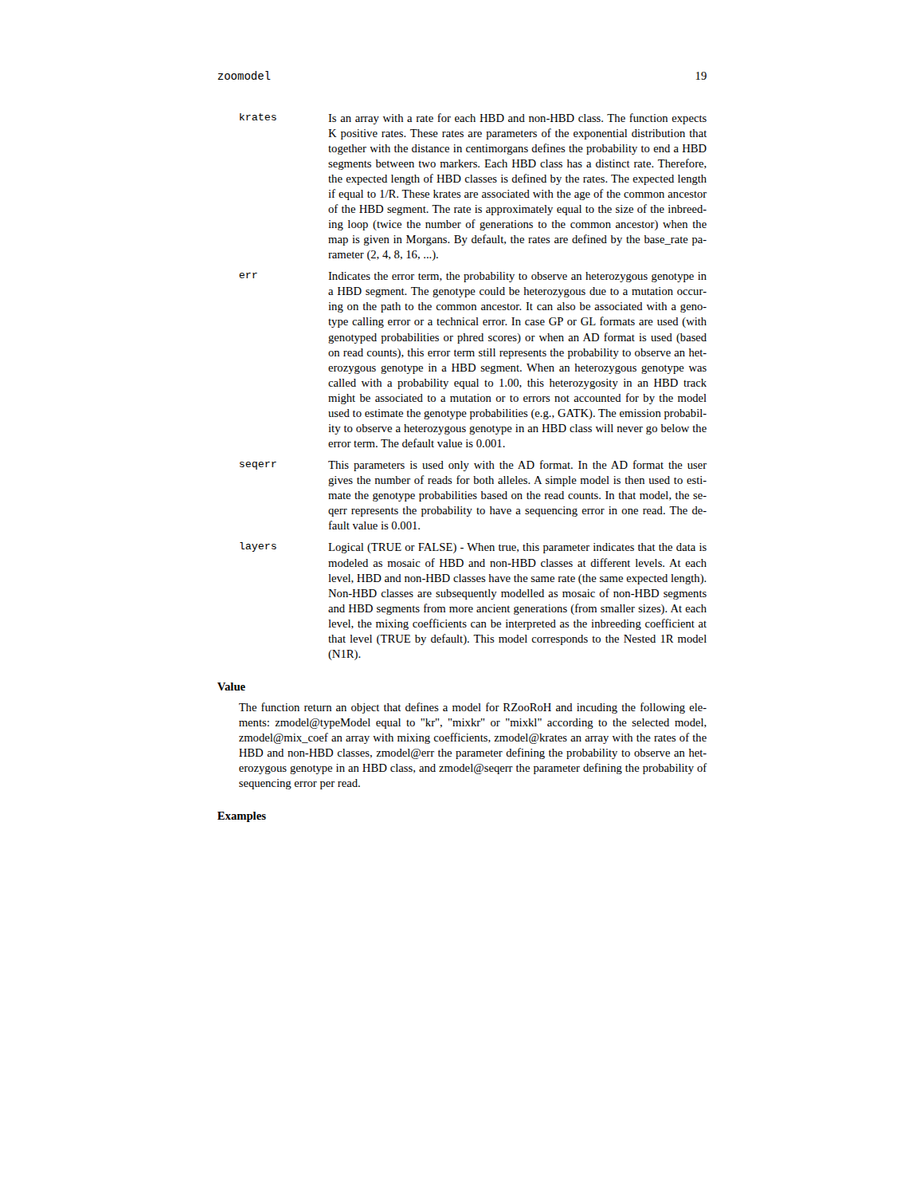zoomodel 19
krates
Is an array with a rate for each HBD and non-HBD class. The function expects K positive rates. These rates are parameters of the exponential distribution that together with the distance in centimorgans defines the probability to end a HBD segments between two markers. Each HBD class has a distinct rate. Therefore, the expected length of HBD classes is defined by the rates. The expected length if equal to 1/R. These krates are associated with the age of the common ancestor of the HBD segment. The rate is approximately equal to the size of the inbreeding loop (twice the number of generations to the common ancestor) when the map is given in Morgans. By default, the rates are defined by the base_rate parameter (2, 4, 8, 16, ...).
err
Indicates the error term, the probability to observe an heterozygous genotype in a HBD segment. The genotype could be heterozygous due to a mutation occuring on the path to the common ancestor. It can also be associated with a genotype calling error or a technical error. In case GP or GL formats are used (with genotyped probabilities or phred scores) or when an AD format is used (based on read counts), this error term still represents the probability to observe an heterozygous genotype in a HBD segment. When an heterozygous genotype was called with a probability equal to 1.00, this heterozygosity in an HBD track might be associated to a mutation or to errors not accounted for by the model used to estimate the genotype probabilities (e.g., GATK). The emission probability to observe a heterozygous genotype in an HBD class will never go below the error term. The default value is 0.001.
seqerr
This parameters is used only with the AD format. In the AD format the user gives the number of reads for both alleles. A simple model is then used to estimate the genotype probabilities based on the read counts. In that model, the seqerr represents the probability to have a sequencing error in one read. The default value is 0.001.
layers
Logical (TRUE or FALSE) - When true, this parameter indicates that the data is modeled as mosaic of HBD and non-HBD classes at different levels. At each level, HBD and non-HBD classes have the same rate (the same expected length). Non-HBD classes are subsequently modelled as mosaic of non-HBD segments and HBD segments from more ancient generations (from smaller sizes). At each level, the mixing coefficients can be interpreted as the inbreeding coefficient at that level (TRUE by default). This model corresponds to the Nested 1R model (N1R).
Value
The function return an object that defines a model for RZooRoH and incuding the following elements: zmodel@typeModel equal to "kr", "mixkr" or "mixkl" according to the selected model, zmodel@mix_coef an array with mixing coefficients, zmodel@krates an array with the rates of the HBD and non-HBD classes, zmodel@err the parameter defining the probability to observe an heterozygous genotype in an HBD class, and zmodel@seqerr the parameter defining the probability of sequencing error per read.
Examples